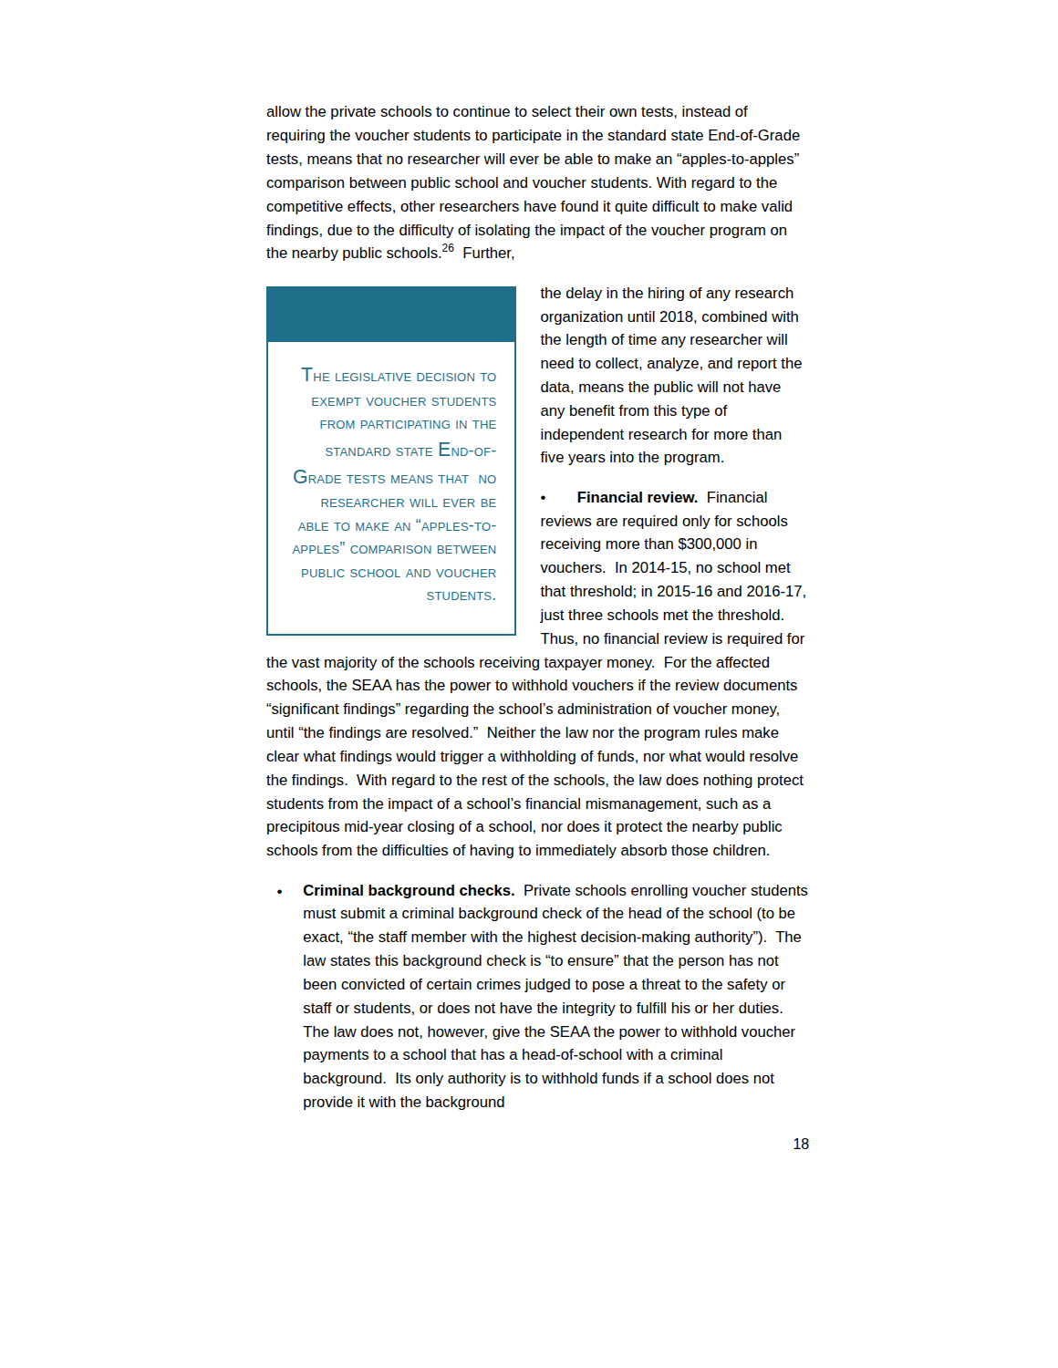allow the private schools to continue to select their own tests, instead of requiring the voucher students to participate in the standard state End-of-Grade tests, means that no researcher will ever be able to make an “apples-to-apples” comparison between public school and voucher students. With regard to the competitive effects, other researchers have found it quite difficult to make valid findings, due to the difficulty of isolating the impact of the voucher program on the nearby public schools.26 Further,
The legislative decision to exempt voucher students from participating in the standard state End-of-Grade tests means that no researcher will ever be able to make an “apples-to-apples” comparison between public school and voucher students.
the delay in the hiring of any research organization until 2018, combined with the length of time any researcher will need to collect, analyze, and report the data, means the public will not have any benefit from this type of independent research for more than five years into the program.
•Financial review. Financial reviews are required only for schools receiving more than $300,000 in vouchers. In 2014-15, no school met that threshold; in 2015-16 and 2016-17, just three schools met the threshold. Thus, no financial review is required for the vast majority of the schools receiving taxpayer money. For the affected schools, the SEAA has the power to withhold vouchers if the review documents “significant findings” regarding the school’s administration of voucher money, until “the findings are resolved.” Neither the law nor the program rules make clear what findings would trigger a withholding of funds, nor what would resolve the findings. With regard to the rest of the schools, the law does nothing protect students from the impact of a school’s financial mismanagement, such as a precipitous mid-year closing of a school, nor does it protect the nearby public schools from the difficulties of having to immediately absorb those children.
Criminal background checks. Private schools enrolling voucher students must submit a criminal background check of the head of the school (to be exact, “the staff member with the highest decision-making authority”). The law states this background check is “to ensure” that the person has not been convicted of certain crimes judged to pose a threat to the safety or staff or students, or does not have the integrity to fulfill his or her duties. The law does not, however, give the SEAA the power to withhold voucher payments to a school that has a head-of-school with a criminal background. Its only authority is to withhold funds if a school does not provide it with the background
18